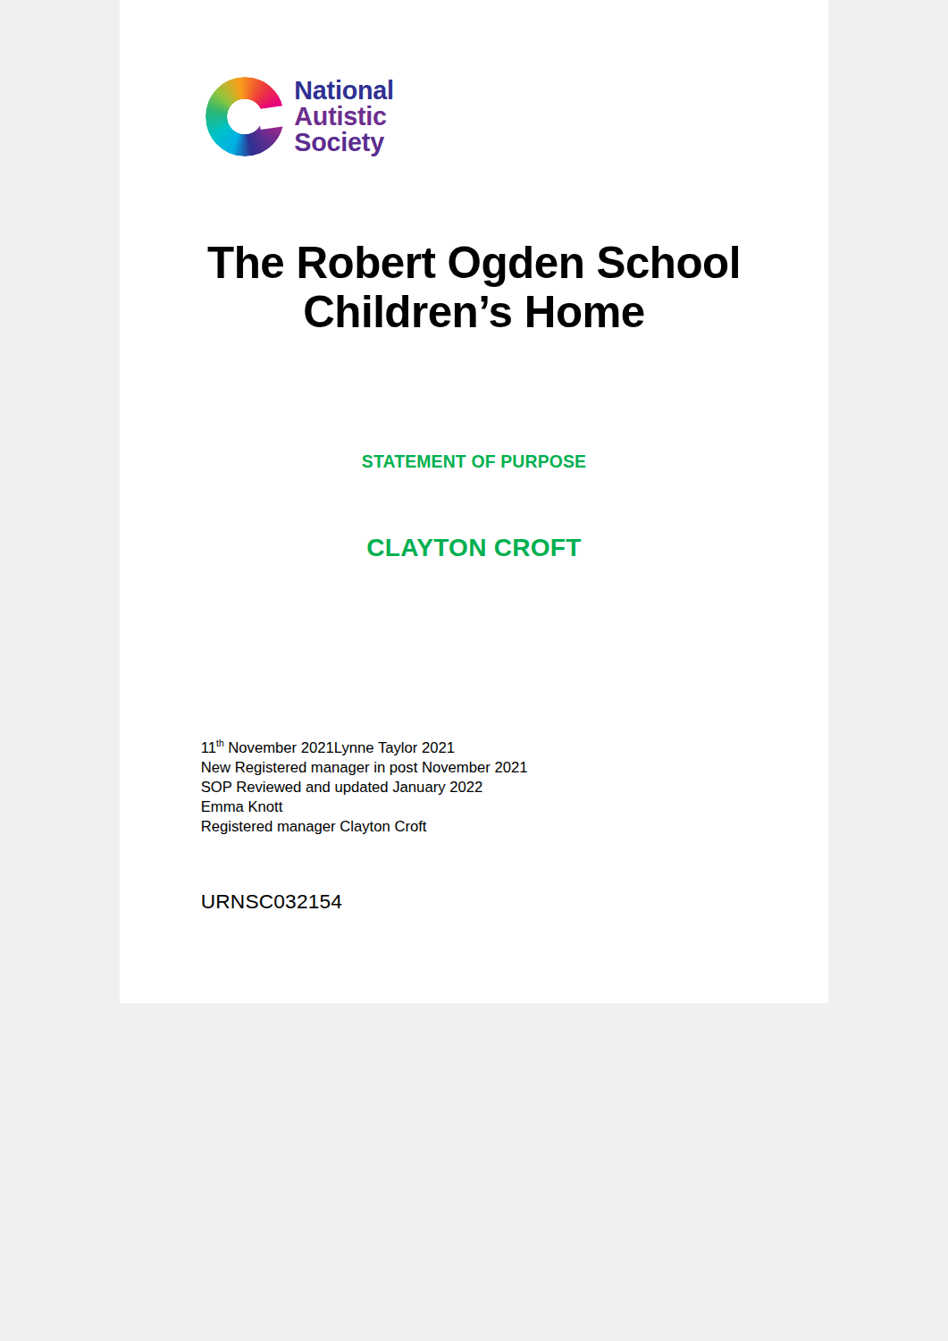National
Autistic
Society
The Robert Ogden School Children’s Home
STATEMENT OF PURPOSE
CLAYTON CROFT
11th November 2021Lynne Taylor 2021
New Registered manager in post November 2021
SOP Reviewed and updated January 2022
Emma Knott
Registered manager Clayton Croft
URNSC032154